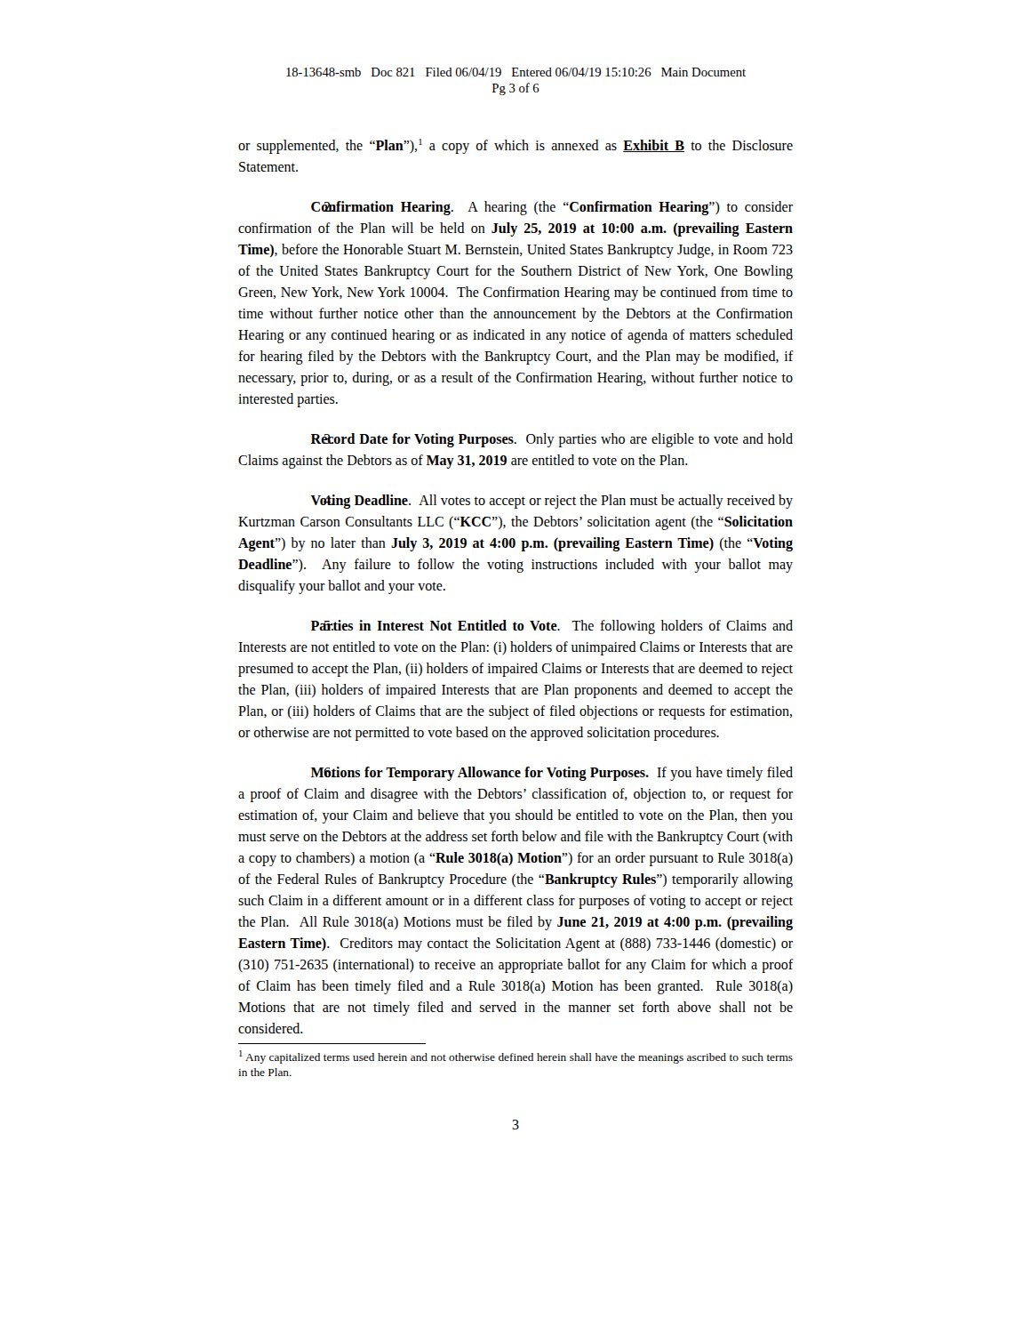18-13648-smb Doc 821 Filed 06/04/19 Entered 06/04/19 15:10:26 Main Document
Pg 3 of 6
or supplemented, the “Plan”),1 a copy of which is annexed as Exhibit B to the Disclosure Statement.
2. Confirmation Hearing. A hearing (the “Confirmation Hearing”) to consider confirmation of the Plan will be held on July 25, 2019 at 10:00 a.m. (prevailing Eastern Time), before the Honorable Stuart M. Bernstein, United States Bankruptcy Judge, in Room 723 of the United States Bankruptcy Court for the Southern District of New York, One Bowling Green, New York, New York 10004. The Confirmation Hearing may be continued from time to time without further notice other than the announcement by the Debtors at the Confirmation Hearing or any continued hearing or as indicated in any notice of agenda of matters scheduled for hearing filed by the Debtors with the Bankruptcy Court, and the Plan may be modified, if necessary, prior to, during, or as a result of the Confirmation Hearing, without further notice to interested parties.
3. Record Date for Voting Purposes. Only parties who are eligible to vote and hold Claims against the Debtors as of May 31, 2019 are entitled to vote on the Plan.
4. Voting Deadline. All votes to accept or reject the Plan must be actually received by Kurtzman Carson Consultants LLC (“KCC”), the Debtors’ solicitation agent (the “Solicitation Agent”) by no later than July 3, 2019 at 4:00 p.m. (prevailing Eastern Time) (the “Voting Deadline”). Any failure to follow the voting instructions included with your ballot may disqualify your ballot and your vote.
5. Parties in Interest Not Entitled to Vote. The following holders of Claims and Interests are not entitled to vote on the Plan: (i) holders of unimpaired Claims or Interests that are presumed to accept the Plan, (ii) holders of impaired Claims or Interests that are deemed to reject the Plan, (iii) holders of impaired Interests that are Plan proponents and deemed to accept the Plan, or (iii) holders of Claims that are the subject of filed objections or requests for estimation, or otherwise are not permitted to vote based on the approved solicitation procedures.
6. Motions for Temporary Allowance for Voting Purposes. If you have timely filed a proof of Claim and disagree with the Debtors’ classification of, objection to, or request for estimation of, your Claim and believe that you should be entitled to vote on the Plan, then you must serve on the Debtors at the address set forth below and file with the Bankruptcy Court (with a copy to chambers) a motion (a “Rule 3018(a) Motion”) for an order pursuant to Rule 3018(a) of the Federal Rules of Bankruptcy Procedure (the “Bankruptcy Rules”) temporarily allowing such Claim in a different amount or in a different class for purposes of voting to accept or reject the Plan. All Rule 3018(a) Motions must be filed by June 21, 2019 at 4:00 p.m. (prevailing Eastern Time). Creditors may contact the Solicitation Agent at (888) 733-1446 (domestic) or (310) 751-2635 (international) to receive an appropriate ballot for any Claim for which a proof of Claim has been timely filed and a Rule 3018(a) Motion has been granted. Rule 3018(a) Motions that are not timely filed and served in the manner set forth above shall not be considered.
1 Any capitalized terms used herein and not otherwise defined herein shall have the meanings ascribed to such terms in the Plan.
3